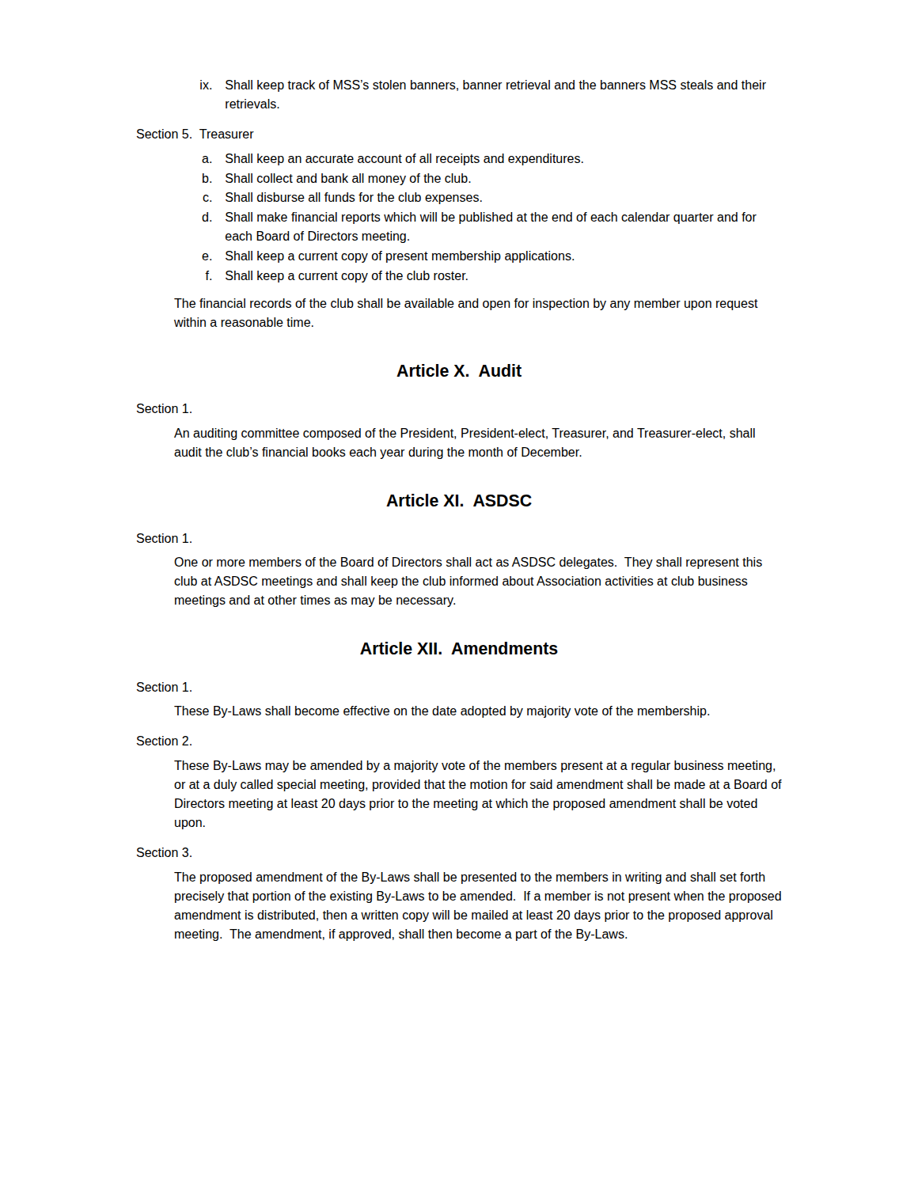Shall keep track of MSS’s stolen banners, banner retrieval and the banners MSS steals and their retrievals.
Section 5. Treasurer
Shall keep an accurate account of all receipts and expenditures.
Shall collect and bank all money of the club.
Shall disburse all funds for the club expenses.
Shall make financial reports which will be published at the end of each calendar quarter and for each Board of Directors meeting.
Shall keep a current copy of present membership applications.
Shall keep a current copy of the club roster.
The financial records of the club shall be available and open for inspection by any member upon request within a reasonable time.
Article X. Audit
Section 1.
An auditing committee composed of the President, President-elect, Treasurer, and Treasurer-elect, shall audit the club’s financial books each year during the month of December.
Article XI. ASDSC
Section 1.
One or more members of the Board of Directors shall act as ASDSC delegates. They shall represent this club at ASDSC meetings and shall keep the club informed about Association activities at club business meetings and at other times as may be necessary.
Article XII. Amendments
Section 1.
These By-Laws shall become effective on the date adopted by majority vote of the membership.
Section 2.
These By-Laws may be amended by a majority vote of the members present at a regular business meeting, or at a duly called special meeting, provided that the motion for said amendment shall be made at a Board of Directors meeting at least 20 days prior to the meeting at which the proposed amendment shall be voted upon.
Section 3.
The proposed amendment of the By-Laws shall be presented to the members in writing and shall set forth precisely that portion of the existing By-Laws to be amended. If a member is not present when the proposed amendment is distributed, then a written copy will be mailed at least 20 days prior to the proposed approval meeting. The amendment, if approved, shall then become a part of the By-Laws.